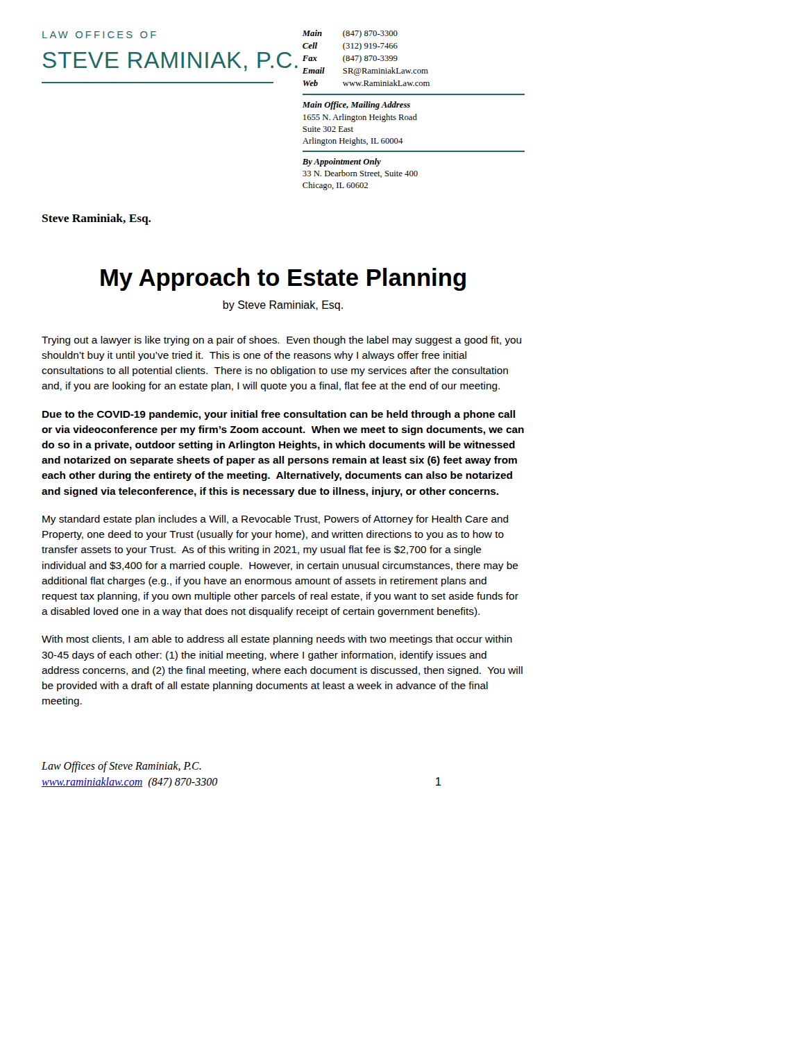LAW OFFICES OF
STEVE RAMINIAK, P.C.
| Main | (847) 870-3300 |
| Cell | (312) 919-7466 |
| Fax | (847) 870-3399 |
| Email | SR@RaminiakLaw.com |
| Web | www.RaminiakLaw.com |
Main Office, Mailing Address
1655 N. Arlington Heights Road
Suite 302 East
Arlington Heights, IL 60004
By Appointment Only
33 N. Dearborn Street, Suite 400
Chicago, IL 60602
Steve Raminiak, Esq.
My Approach to Estate Planning
by Steve Raminiak, Esq.
Trying out a lawyer is like trying on a pair of shoes. Even though the label may suggest a good fit, you shouldn’t buy it until you’ve tried it. This is one of the reasons why I always offer free initial consultations to all potential clients. There is no obligation to use my services after the consultation and, if you are looking for an estate plan, I will quote you a final, flat fee at the end of our meeting.
Due to the COVID-19 pandemic, your initial free consultation can be held through a phone call or via videoconference per my firm’s Zoom account. When we meet to sign documents, we can do so in a private, outdoor setting in Arlington Heights, in which documents will be witnessed and notarized on separate sheets of paper as all persons remain at least six (6) feet away from each other during the entirety of the meeting. Alternatively, documents can also be notarized and signed via teleconference, if this is necessary due to illness, injury, or other concerns.
My standard estate plan includes a Will, a Revocable Trust, Powers of Attorney for Health Care and Property, one deed to your Trust (usually for your home), and written directions to you as to how to transfer assets to your Trust. As of this writing in 2021, my usual flat fee is $2,700 for a single individual and $3,400 for a married couple. However, in certain unusual circumstances, there may be additional flat charges (e.g., if you have an enormous amount of assets in retirement plans and request tax planning, if you own multiple other parcels of real estate, if you want to set aside funds for a disabled loved one in a way that does not disqualify receipt of certain government benefits).
With most clients, I am able to address all estate planning needs with two meetings that occur within 30-45 days of each other: (1) the initial meeting, where I gather information, identify issues and address concerns, and (2) the final meeting, where each document is discussed, then signed. You will be provided with a draft of all estate planning documents at least a week in advance of the final meeting.
Law Offices of Steve Raminiak, P.C.
www.raminiaklaw.com (847) 870-3300
1